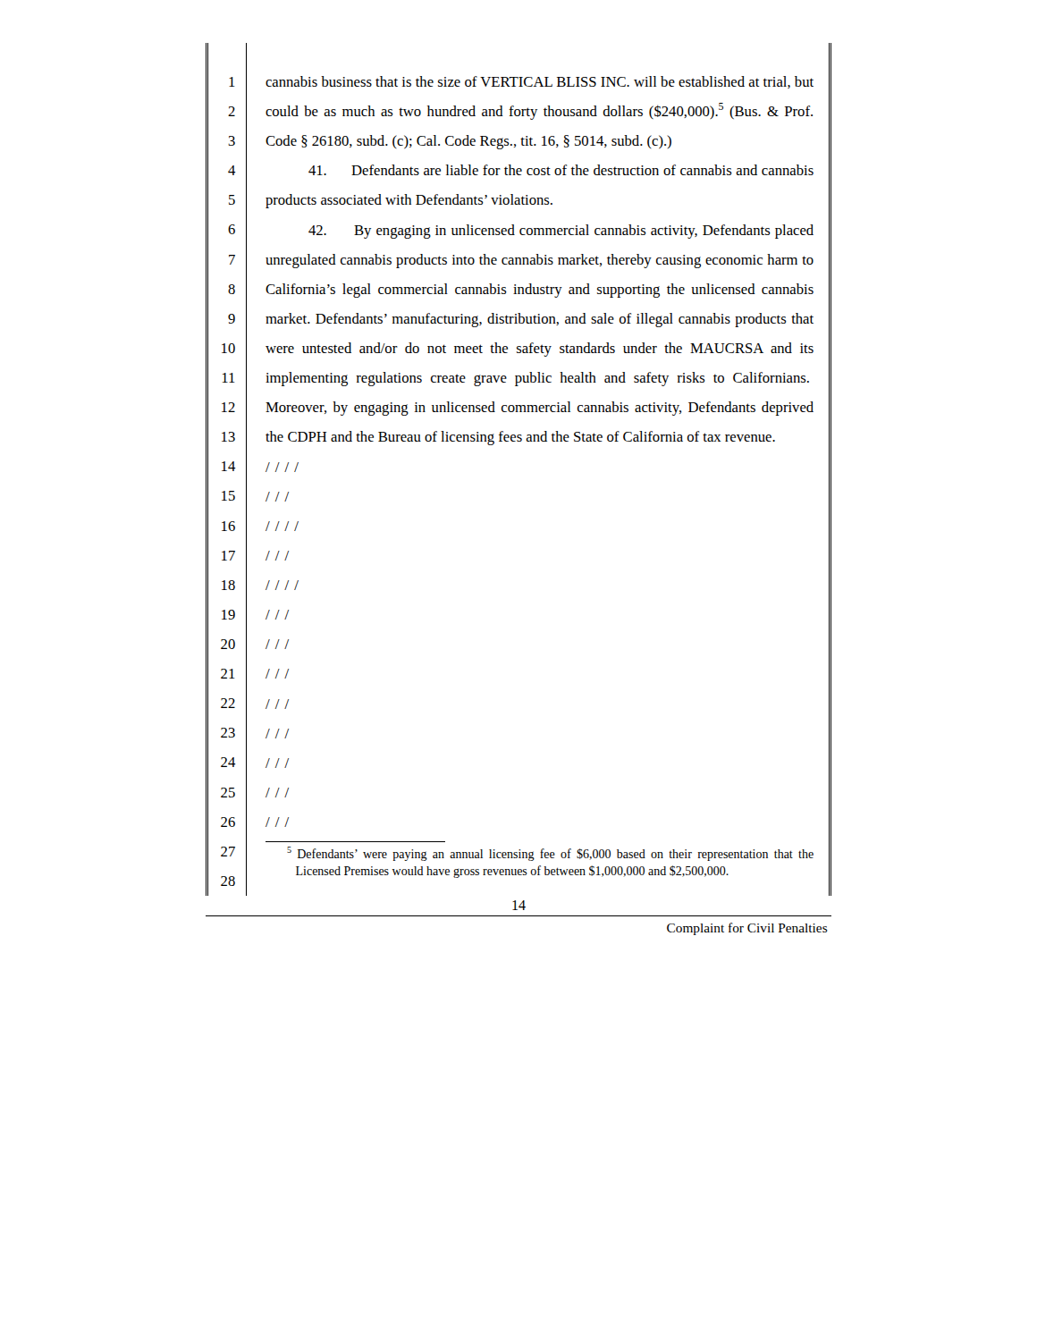1
2
3
4
5
6
7
8
9
10
11
12
13
14
15
16
17
18
19
20
21
22
23
24
25
26
27
28
cannabis business that is the size of VERTICAL BLISS INC. will be established at trial, but could be as much as two hundred and forty thousand dollars ($240,000).5 (Bus. & Prof. Code § 26180, subd. (c); Cal. Code Regs., tit. 16, § 5014, subd. (c).)
41. Defendants are liable for the cost of the destruction of cannabis and cannabis products associated with Defendants’ violations.
42. By engaging in unlicensed commercial cannabis activity, Defendants placed unregulated cannabis products into the cannabis market, thereby causing economic harm to California’s legal commercial cannabis industry and supporting the unlicensed cannabis market. Defendants’ manufacturing, distribution, and sale of illegal cannabis products that were untested and/or do not meet the safety standards under the MAUCRSA and its implementing regulations create grave public health and safety risks to Californians. Moreover, by engaging in unlicensed commercial cannabis activity, Defendants deprived the CDPH and the Bureau of licensing fees and the State of California of tax revenue.
/ / / /
/ / /
/ / / /
/ / /
/ / / /
/ / /
/ / /
/ / /
/ / /
/ / /
/ / /
/ / /
/ / /
5 Defendants’ were paying an annual licensing fee of $6,000 based on their representation that the Licensed Premises would have gross revenues of between $1,000,000 and $2,500,000.
14
Complaint for Civil Penalties